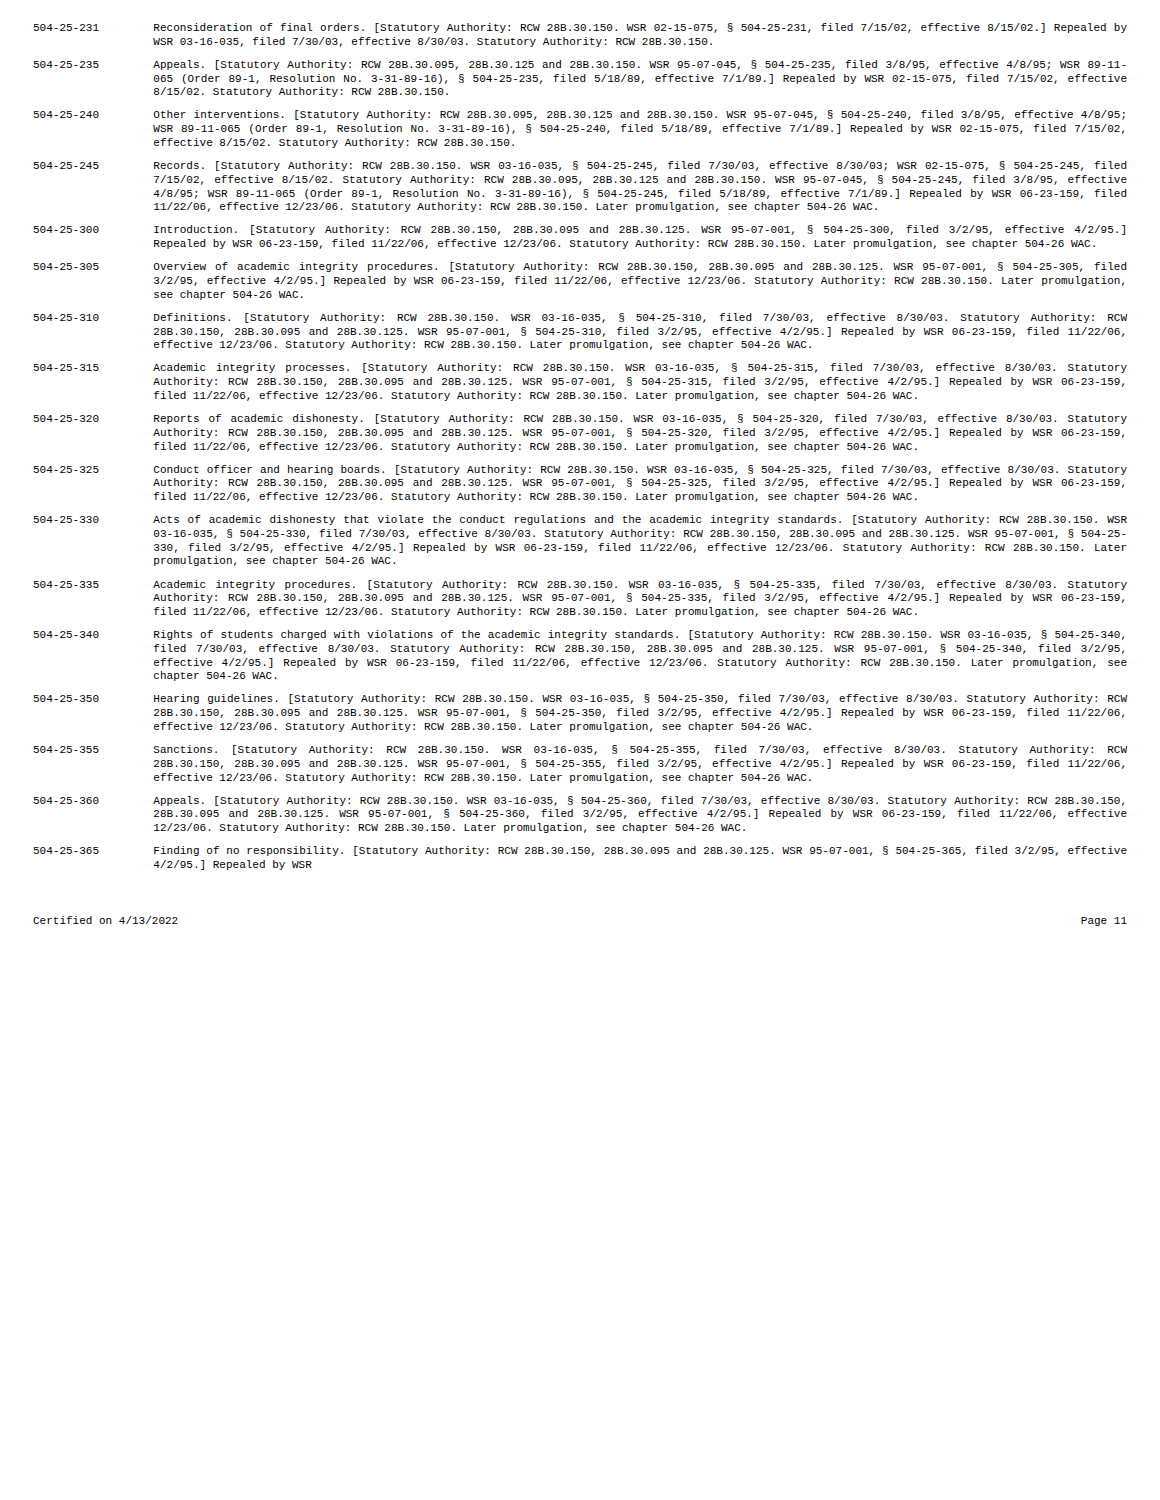| 504-25-231 | Reconsideration of final orders. [Statutory Authority: RCW 28B.30.150. WSR 02-15-075, § 504-25-231, filed 7/15/02, effective 8/15/02.] Repealed by WSR 03-16-035, filed 7/30/03, effective 8/30/03. Statutory Authority: RCW 28B.30.150. |
| 504-25-235 | Appeals. [Statutory Authority: RCW 28B.30.095, 28B.30.125 and 28B.30.150. WSR 95-07-045, § 504-25-235, filed 3/8/95, effective 4/8/95; WSR 89-11-065 (Order 89-1, Resolution No. 3-31-89-16), § 504-25-235, filed 5/18/89, effective 7/1/89.] Repealed by WSR 02-15-075, filed 7/15/02, effective 8/15/02. Statutory Authority: RCW 28B.30.150. |
| 504-25-240 | Other interventions. [Statutory Authority: RCW 28B.30.095, 28B.30.125 and 28B.30.150. WSR 95-07-045, § 504-25-240, filed 3/8/95, effective 4/8/95; WSR 89-11-065 (Order 89-1, Resolution No. 3-31-89-16), § 504-25-240, filed 5/18/89, effective 7/1/89.] Repealed by WSR 02-15-075, filed 7/15/02, effective 8/15/02. Statutory Authority: RCW 28B.30.150. |
| 504-25-245 | Records. [Statutory Authority: RCW 28B.30.150. WSR 03-16-035, § 504-25-245, filed 7/30/03, effective 8/30/03; WSR 02-15-075, § 504-25-245, filed 7/15/02, effective 8/15/02. Statutory Authority: RCW 28B.30.095, 28B.30.125 and 28B.30.150. WSR 95-07-045, § 504-25-245, filed 3/8/95, effective 4/8/95; WSR 89-11-065 (Order 89-1, Resolution No. 3-31-89-16), § 504-25-245, filed 5/18/89, effective 7/1/89.] Repealed by WSR 06-23-159, filed 11/22/06, effective 12/23/06. Statutory Authority: RCW 28B.30.150. Later promulgation, see chapter 504-26 WAC. |
| 504-25-300 | Introduction. [Statutory Authority: RCW 28B.30.150, 28B.30.095 and 28B.30.125. WSR 95-07-001, § 504-25-300, filed 3/2/95, effective 4/2/95.] Repealed by WSR 06-23-159, filed 11/22/06, effective 12/23/06. Statutory Authority: RCW 28B.30.150. Later promulgation, see chapter 504-26 WAC. |
| 504-25-305 | Overview of academic integrity procedures. [Statutory Authority: RCW 28B.30.150, 28B.30.095 and 28B.30.125. WSR 95-07-001, § 504-25-305, filed 3/2/95, effective 4/2/95.] Repealed by WSR 06-23-159, filed 11/22/06, effective 12/23/06. Statutory Authority: RCW 28B.30.150. Later promulgation, see chapter 504-26 WAC. |
| 504-25-310 | Definitions. [Statutory Authority: RCW 28B.30.150. WSR 03-16-035, § 504-25-310, filed 7/30/03, effective 8/30/03. Statutory Authority: RCW 28B.30.150, 28B.30.095 and 28B.30.125. WSR 95-07-001, § 504-25-310, filed 3/2/95, effective 4/2/95.] Repealed by WSR 06-23-159, filed 11/22/06, effective 12/23/06. Statutory Authority: RCW 28B.30.150. Later promulgation, see chapter 504-26 WAC. |
| 504-25-315 | Academic integrity processes. [Statutory Authority: RCW 28B.30.150. WSR 03-16-035, § 504-25-315, filed 7/30/03, effective 8/30/03. Statutory Authority: RCW 28B.30.150, 28B.30.095 and 28B.30.125. WSR 95-07-001, § 504-25-315, filed 3/2/95, effective 4/2/95.] Repealed by WSR 06-23-159, filed 11/22/06, effective 12/23/06. Statutory Authority: RCW 28B.30.150. Later promulgation, see chapter 504-26 WAC. |
| 504-25-320 | Reports of academic dishonesty. [Statutory Authority: RCW 28B.30.150. WSR 03-16-035, § 504-25-320, filed 7/30/03, effective 8/30/03. Statutory Authority: RCW 28B.30.150, 28B.30.095 and 28B.30.125. WSR 95-07-001, § 504-25-320, filed 3/2/95, effective 4/2/95.] Repealed by WSR 06-23-159, filed 11/22/06, effective 12/23/06. Statutory Authority: RCW 28B.30.150. Later promulgation, see chapter 504-26 WAC. |
| 504-25-325 | Conduct officer and hearing boards. [Statutory Authority: RCW 28B.30.150. WSR 03-16-035, § 504-25-325, filed 7/30/03, effective 8/30/03. Statutory Authority: RCW 28B.30.150, 28B.30.095 and 28B.30.125. WSR 95-07-001, § 504-25-325, filed 3/2/95, effective 4/2/95.] Repealed by WSR 06-23-159, filed 11/22/06, effective 12/23/06. Statutory Authority: RCW 28B.30.150. Later promulgation, see chapter 504-26 WAC. |
| 504-25-330 | Acts of academic dishonesty that violate the conduct regulations and the academic integrity standards. [Statutory Authority: RCW 28B.30.150. WSR 03-16-035, § 504-25-330, filed 7/30/03, effective 8/30/03. Statutory Authority: RCW 28B.30.150, 28B.30.095 and 28B.30.125. WSR 95-07-001, § 504-25-330, filed 3/2/95, effective 4/2/95.] Repealed by WSR 06-23-159, filed 11/22/06, effective 12/23/06. Statutory Authority: RCW 28B.30.150. Later promulgation, see chapter 504-26 WAC. |
| 504-25-335 | Academic integrity procedures. [Statutory Authority: RCW 28B.30.150. WSR 03-16-035, § 504-25-335, filed 7/30/03, effective 8/30/03. Statutory Authority: RCW 28B.30.150, 28B.30.095 and 28B.30.125. WSR 95-07-001, § 504-25-335, filed 3/2/95, effective 4/2/95.] Repealed by WSR 06-23-159, filed 11/22/06, effective 12/23/06. Statutory Authority: RCW 28B.30.150. Later promulgation, see chapter 504-26 WAC. |
| 504-25-340 | Rights of students charged with violations of the academic integrity standards. [Statutory Authority: RCW 28B.30.150. WSR 03-16-035, § 504-25-340, filed 7/30/03, effective 8/30/03. Statutory Authority: RCW 28B.30.150, 28B.30.095 and 28B.30.125. WSR 95-07-001, § 504-25-340, filed 3/2/95, effective 4/2/95.] Repealed by WSR 06-23-159, filed 11/22/06, effective 12/23/06. Statutory Authority: RCW 28B.30.150. Later promulgation, see chapter 504-26 WAC. |
| 504-25-350 | Hearing guidelines. [Statutory Authority: RCW 28B.30.150. WSR 03-16-035, § 504-25-350, filed 7/30/03, effective 8/30/03. Statutory Authority: RCW 28B.30.150, 28B.30.095 and 28B.30.125. WSR 95-07-001, § 504-25-350, filed 3/2/95, effective 4/2/95.] Repealed by WSR 06-23-159, filed 11/22/06, effective 12/23/06. Statutory Authority: RCW 28B.30.150. Later promulgation, see chapter 504-26 WAC. |
| 504-25-355 | Sanctions. [Statutory Authority: RCW 28B.30.150. WSR 03-16-035, § 504-25-355, filed 7/30/03, effective 8/30/03. Statutory Authority: RCW 28B.30.150, 28B.30.095 and 28B.30.125. WSR 95-07-001, § 504-25-355, filed 3/2/95, effective 4/2/95.] Repealed by WSR 06-23-159, filed 11/22/06, effective 12/23/06. Statutory Authority: RCW 28B.30.150. Later promulgation, see chapter 504-26 WAC. |
| 504-25-360 | Appeals. [Statutory Authority: RCW 28B.30.150. WSR 03-16-035, § 504-25-360, filed 7/30/03, effective 8/30/03. Statutory Authority: RCW 28B.30.150, 28B.30.095 and 28B.30.125. WSR 95-07-001, § 504-25-360, filed 3/2/95, effective 4/2/95.] Repealed by WSR 06-23-159, filed 11/22/06, effective 12/23/06. Statutory Authority: RCW 28B.30.150. Later promulgation, see chapter 504-26 WAC. |
| 504-25-365 | Finding of no responsibility. [Statutory Authority: RCW 28B.30.150, 28B.30.095 and 28B.30.125. WSR 95-07-001, § 504-25-365, filed 3/2/95, effective 4/2/95.] Repealed by WSR |
Certified on 4/13/2022 Page 11